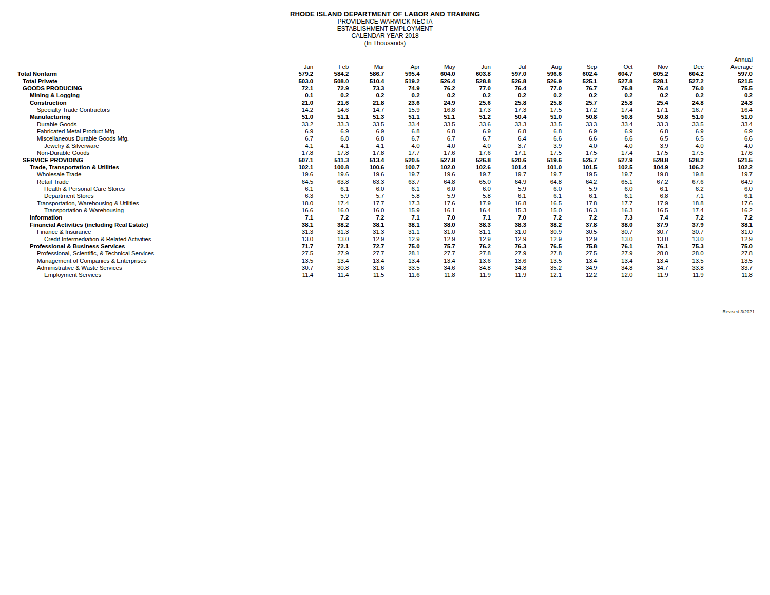RHODE ISLAND DEPARTMENT OF LABOR AND TRAINING
PROVIDENCE-WARWICK NECTA
ESTABLISHMENT EMPLOYMENT
CALENDAR YEAR 2018
(In Thousands)
| | | | | | | | | | | | | | Annual |
| --- | --- | --- | --- | --- | --- | --- | --- | --- | --- | --- | --- | --- | --- |
| | Jan | Feb | Mar | Apr | May | Jun | Jul | Aug | Sep | Oct | Nov | Dec | Average |
| Total Nonfarm | 579.2 | 584.2 | 586.7 | 595.4 | 604.0 | 603.8 | 597.0 | 596.6 | 602.4 | 604.7 | 605.2 | 604.2 | 597.0 |
| Total Private | 503.0 | 508.0 | 510.4 | 519.2 | 526.4 | 528.8 | 526.8 | 526.9 | 525.1 | 527.8 | 528.1 | 527.2 | 521.5 |
| GOODS PRODUCING | 72.1 | 72.9 | 73.3 | 74.9 | 76.2 | 77.0 | 76.4 | 77.0 | 76.7 | 76.8 | 76.4 | 76.0 | 75.5 |
| Mining & Logging | 0.1 | 0.2 | 0.2 | 0.2 | 0.2 | 0.2 | 0.2 | 0.2 | 0.2 | 0.2 | 0.2 | 0.2 | 0.2 |
| Construction | 21.0 | 21.6 | 21.8 | 23.6 | 24.9 | 25.6 | 25.8 | 25.8 | 25.7 | 25.8 | 25.4 | 24.8 | 24.3 |
| Specialty Trade Contractors | 14.2 | 14.6 | 14.7 | 15.9 | 16.8 | 17.3 | 17.3 | 17.5 | 17.2 | 17.4 | 17.1 | 16.7 | 16.4 |
| Manufacturing | 51.0 | 51.1 | 51.3 | 51.1 | 51.1 | 51.2 | 50.4 | 51.0 | 50.8 | 50.8 | 50.8 | 51.0 | 51.0 |
| Durable Goods | 33.2 | 33.3 | 33.5 | 33.4 | 33.5 | 33.6 | 33.3 | 33.5 | 33.3 | 33.4 | 33.3 | 33.5 | 33.4 |
| Fabricated Metal Product Mfg. | 6.9 | 6.9 | 6.9 | 6.8 | 6.8 | 6.9 | 6.8 | 6.8 | 6.9 | 6.9 | 6.8 | 6.9 | 6.9 |
| Miscellaneous Durable Goods Mfg. | 6.7 | 6.8 | 6.8 | 6.7 | 6.7 | 6.7 | 6.4 | 6.6 | 6.6 | 6.6 | 6.5 | 6.5 | 6.6 |
| Jewelry & Silverware | 4.1 | 4.1 | 4.1 | 4.0 | 4.0 | 4.0 | 3.7 | 3.9 | 4.0 | 4.0 | 3.9 | 4.0 | 4.0 |
| Non-Durable Goods | 17.8 | 17.8 | 17.8 | 17.7 | 17.6 | 17.6 | 17.1 | 17.5 | 17.5 | 17.4 | 17.5 | 17.5 | 17.6 |
| SERVICE PROVIDING | 507.1 | 511.3 | 513.4 | 520.5 | 527.8 | 526.8 | 520.6 | 519.6 | 525.7 | 527.9 | 528.8 | 528.2 | 521.5 |
| Trade, Transportation & Utilities | 102.1 | 100.8 | 100.6 | 100.7 | 102.0 | 102.6 | 101.4 | 101.0 | 101.5 | 102.5 | 104.9 | 106.2 | 102.2 |
| Wholesale Trade | 19.6 | 19.6 | 19.6 | 19.7 | 19.6 | 19.7 | 19.7 | 19.7 | 19.5 | 19.7 | 19.8 | 19.8 | 19.7 |
| Retail Trade | 64.5 | 63.8 | 63.3 | 63.7 | 64.8 | 65.0 | 64.9 | 64.8 | 64.2 | 65.1 | 67.2 | 67.6 | 64.9 |
| Health & Personal Care Stores | 6.1 | 6.1 | 6.0 | 6.1 | 6.0 | 6.0 | 5.9 | 6.0 | 5.9 | 6.0 | 6.1 | 6.2 | 6.0 |
| Department Stores | 6.3 | 5.9 | 5.7 | 5.8 | 5.9 | 5.8 | 6.1 | 6.1 | 6.1 | 6.1 | 6.8 | 7.1 | 6.1 |
| Transportation, Warehousing & Utilities | 18.0 | 17.4 | 17.7 | 17.3 | 17.6 | 17.9 | 16.8 | 16.5 | 17.8 | 17.7 | 17.9 | 18.8 | 17.6 |
| Transportation & Warehousing | 16.6 | 16.0 | 16.0 | 15.9 | 16.1 | 16.4 | 15.3 | 15.0 | 16.3 | 16.3 | 16.5 | 17.4 | 16.2 |
| Information | 7.1 | 7.2 | 7.2 | 7.1 | 7.0 | 7.1 | 7.0 | 7.2 | 7.2 | 7.3 | 7.4 | 7.2 | 7.2 |
| Financial Activities (including Real Estate) | 38.1 | 38.2 | 38.1 | 38.1 | 38.0 | 38.3 | 38.3 | 38.2 | 37.8 | 38.0 | 37.9 | 37.9 | 38.1 |
| Finance & Insurance | 31.3 | 31.3 | 31.3 | 31.1 | 31.0 | 31.1 | 31.0 | 30.9 | 30.5 | 30.7 | 30.7 | 30.7 | 31.0 |
| Credit Intermediation & Related Activities | 13.0 | 13.0 | 12.9 | 12.9 | 12.9 | 12.9 | 12.9 | 12.9 | 12.9 | 13.0 | 13.0 | 13.0 | 12.9 |
| Professional & Business Services | 71.7 | 72.1 | 72.7 | 75.0 | 75.7 | 76.2 | 76.3 | 76.5 | 75.8 | 76.1 | 76.1 | 75.3 | 75.0 |
| Professional, Scientific, & Technical Services | 27.5 | 27.9 | 27.7 | 28.1 | 27.7 | 27.8 | 27.9 | 27.8 | 27.5 | 27.9 | 28.0 | 28.0 | 27.8 |
| Management of Companies & Enterprises | 13.5 | 13.4 | 13.4 | 13.4 | 13.4 | 13.6 | 13.6 | 13.5 | 13.4 | 13.4 | 13.4 | 13.5 | 13.5 |
| Administrative & Waste Services | 30.7 | 30.8 | 31.6 | 33.5 | 34.6 | 34.8 | 34.8 | 35.2 | 34.9 | 34.8 | 34.7 | 33.8 | 33.7 |
| Employment Services | 11.4 | 11.4 | 11.5 | 11.6 | 11.8 | 11.9 | 11.9 | 12.1 | 12.2 | 12.0 | 11.9 | 11.9 | 11.8 |
Revised 3/2021